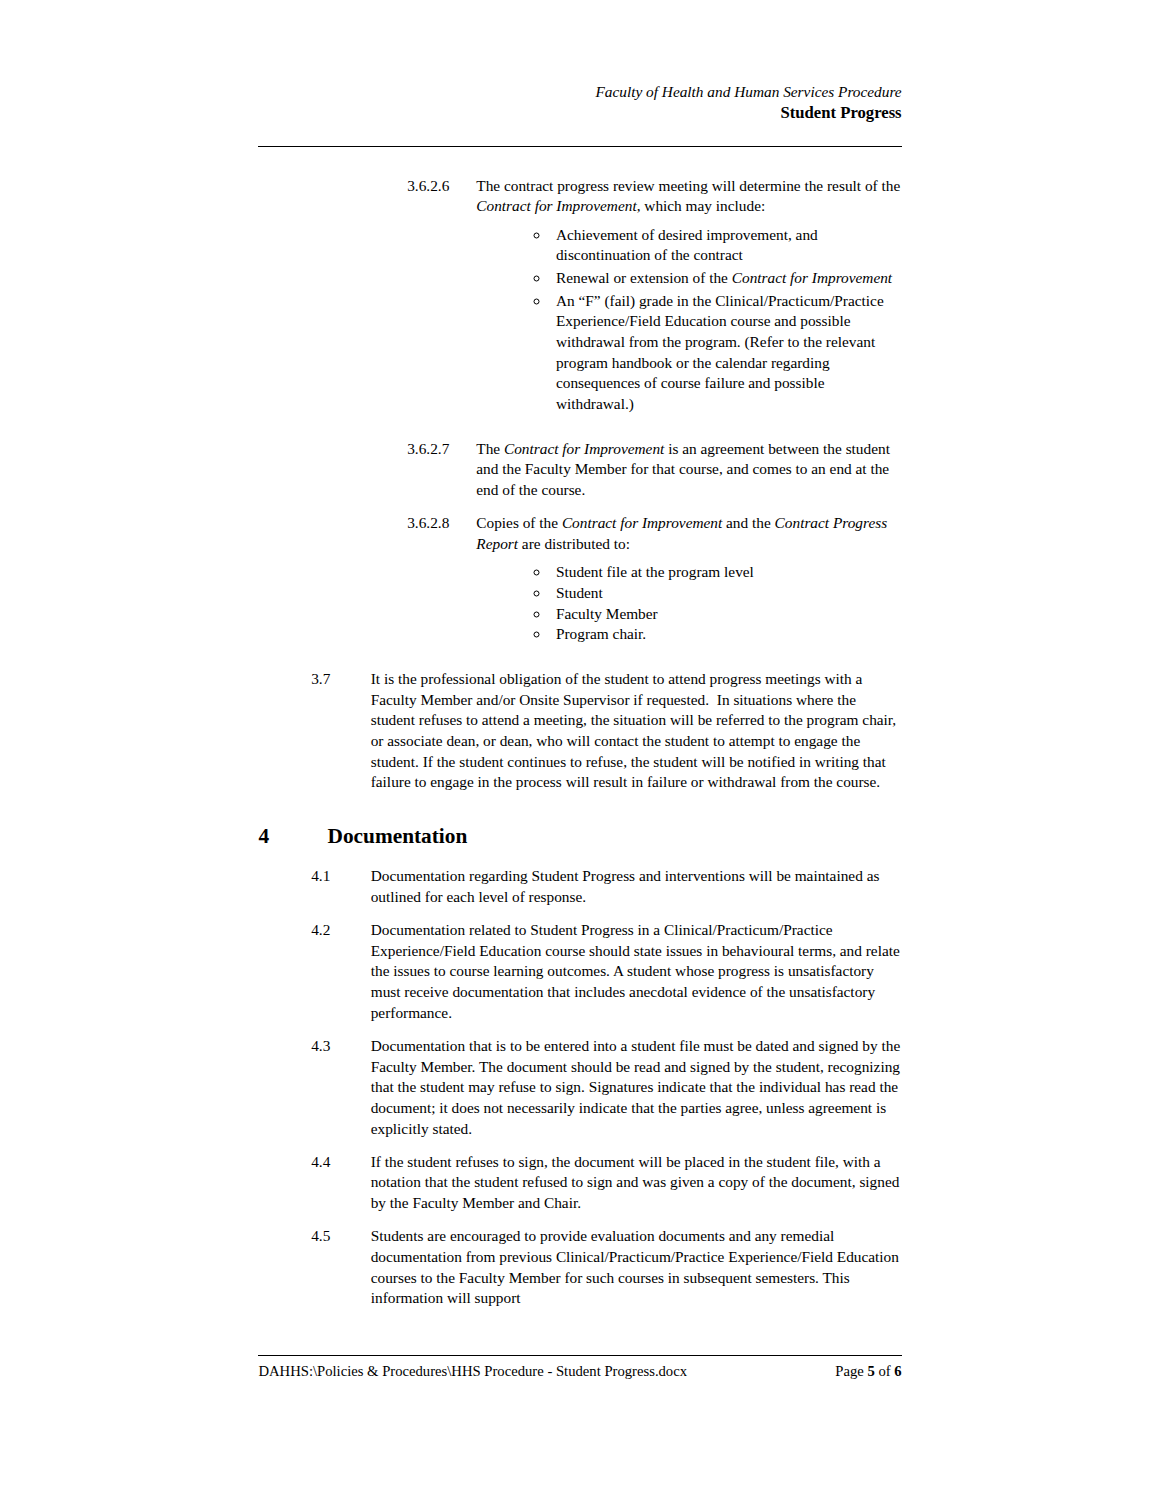Faculty of Health and Human Services Procedure
Student Progress
3.6.2.6
The contract progress review meeting will determine the result of the Contract for Improvement, which may include:
Achievement of desired improvement, and discontinuation of the contract
Renewal or extension of the Contract for Improvement
An “F” (fail) grade in the Clinical/Practicum/Practice Experience/Field Education course and possible withdrawal from the program. (Refer to the relevant program handbook or the calendar regarding consequences of course failure and possible withdrawal.)
3.6.2.7
The Contract for Improvement is an agreement between the student and the Faculty Member for that course, and comes to an end at the end of the course.
3.6.2.8
Copies of the Contract for Improvement and the Contract Progress Report are distributed to:
Student file at the program level
Student
Faculty Member
Program chair.
3.7
It is the professional obligation of the student to attend progress meetings with a Faculty Member and/or Onsite Supervisor if requested. In situations where the student refuses to attend a meeting, the situation will be referred to the program chair, or associate dean, or dean, who will contact the student to attempt to engage the student. If the student continues to refuse, the student will be notified in writing that failure to engage in the process will result in failure or withdrawal from the course.
4 Documentation
4.1
Documentation regarding Student Progress and interventions will be maintained as outlined for each level of response.
4.2
Documentation related to Student Progress in a Clinical/Practicum/Practice Experience/Field Education course should state issues in behavioural terms, and relate the issues to course learning outcomes. A student whose progress is unsatisfactory must receive documentation that includes anecdotal evidence of the unsatisfactory performance.
4.3
Documentation that is to be entered into a student file must be dated and signed by the Faculty Member. The document should be read and signed by the student, recognizing that the student may refuse to sign. Signatures indicate that the individual has read the document; it does not necessarily indicate that the parties agree, unless agreement is explicitly stated.
4.4
If the student refuses to sign, the document will be placed in the student file, with a notation that the student refused to sign and was given a copy of the document, signed by the Faculty Member and Chair.
4.5
Students are encouraged to provide evaluation documents and any remedial documentation from previous Clinical/Practicum/Practice Experience/Field Education courses to the Faculty Member for such courses in subsequent semesters. This information will support
DAHHS:\Policies & Procedures\HHS Procedure - Student Progress.docx
Page 5 of 6